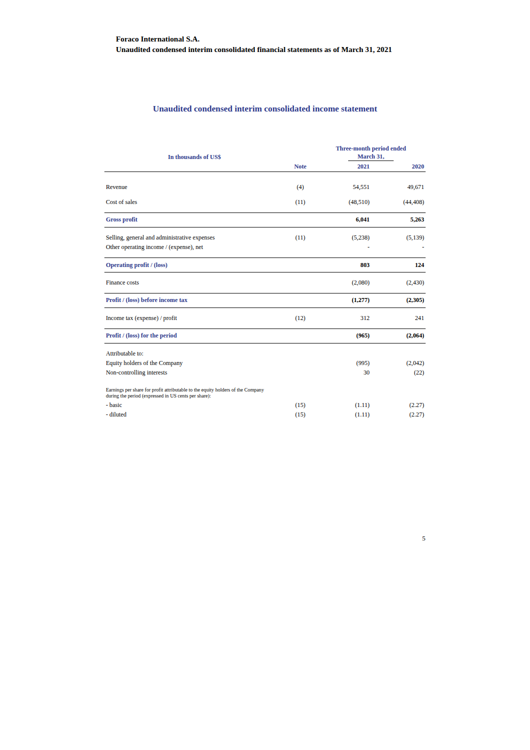Foraco International S.A.
Unaudited condensed interim consolidated financial statements as of March 31, 2021
Unaudited condensed interim consolidated income statement
| In thousands of US$ | | Three-month period ended March 31, |
| | Note | 2021 | 2020 |
| Revenue | (4) | 54,551 | 49,671 |
| Cost of sales | (11) | (48,510) | (44,408) |
| Gross profit | | 6,041 | 5,263 |
| Selling, general and administrative expenses | (11) | (5,238) | (5,139) |
| Other operating income / (expense), net | | - | - |
| Operating profit / (loss) | | 803 | 124 |
| Finance costs | | (2,080) | (2,430) |
| Profit / (loss) before income tax | | (1,277) | (2,305) |
| Income tax (expense) / profit | (12) | 312 | 241 |
| Profit / (loss) for the period | | (965) | (2,064) |
| Attributable to: | | | |
| Equity holders of the Company | | (995) | (2,042) |
| Non-controlling interests | | 30 | (22) |
| Earnings per share for profit attributable to the equity holders of the Company during the period (expressed in US cents per share): | | | |
| - basic | (15) | (1.11) | (2.27) |
| - diluted | (15) | (1.11) | (2.27) |
5